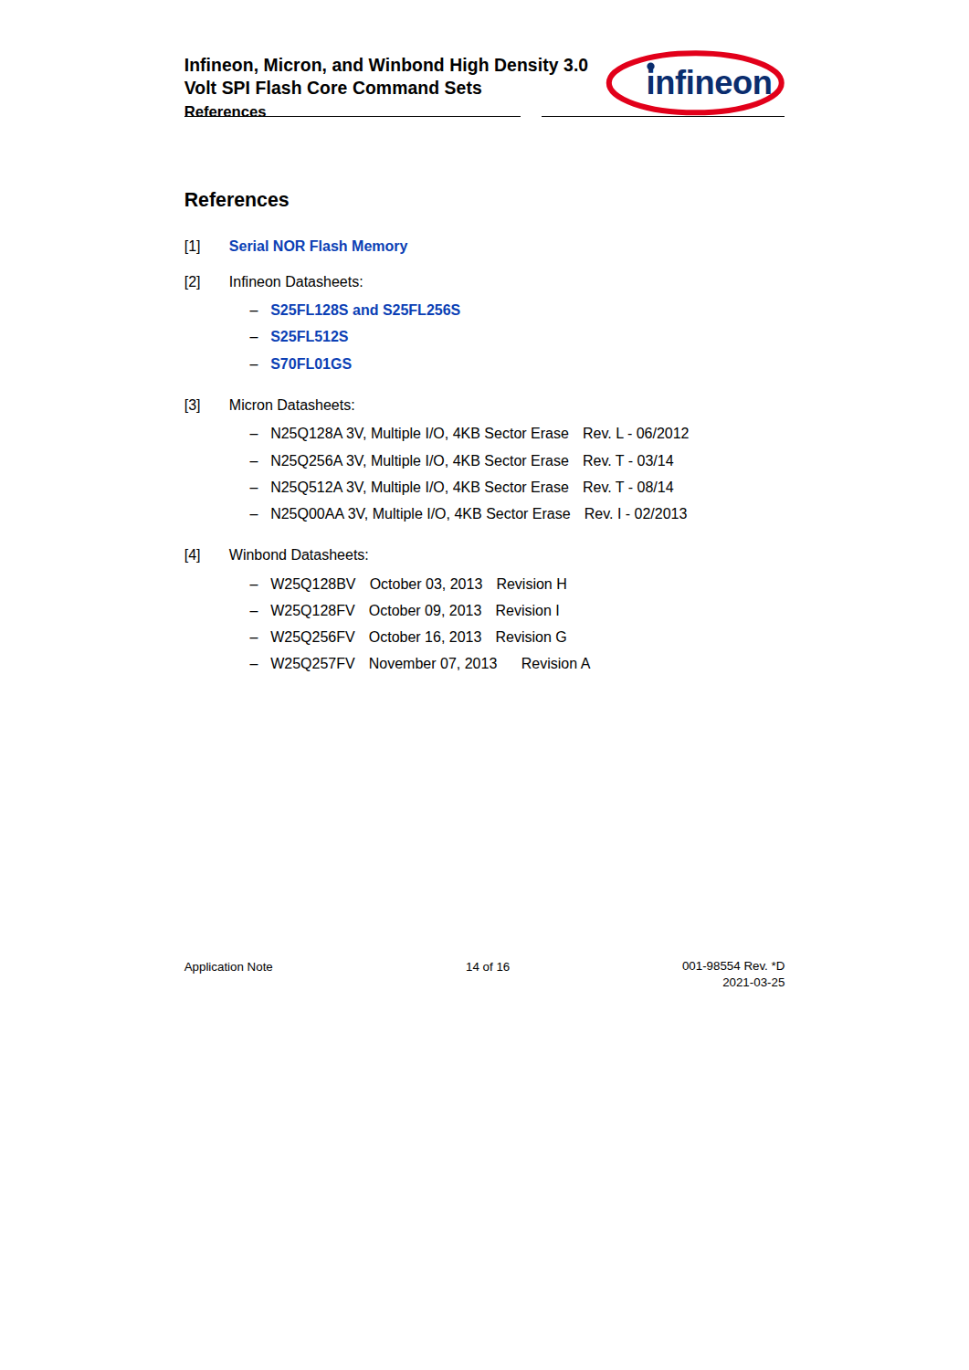Infineon, Micron, and Winbond High Density 3.0 Volt SPI Flash Core Command Sets
References
infineon
References
[1] Serial NOR Flash Memory
[2]
Infineon Datasheets:
S25FL128S and S25FL256S
S25FL512S
S70FL01GS
[3]
Micron Datasheets:
N25Q128A 3V, Multiple I/O, 4KB Sector Erase Rev. L - 06/2012
N25Q256A 3V, Multiple I/O, 4KB Sector Erase Rev. T - 03/14
N25Q512A 3V, Multiple I/O, 4KB Sector Erase Rev. T - 08/14
N25Q00AA 3V, Multiple I/O, 4KB Sector Erase Rev. I - 02/2013
[4]
Winbond Datasheets:
W25Q128BV October 03, 2013 Revision H
W25Q128FV October 09, 2013 Revision I
W25Q256FV October 16, 2013 Revision G
W25Q257FV November 07, 2013 Revision A
Application Note
14 of 16
001-98554 Rev. *D
2021-03-25